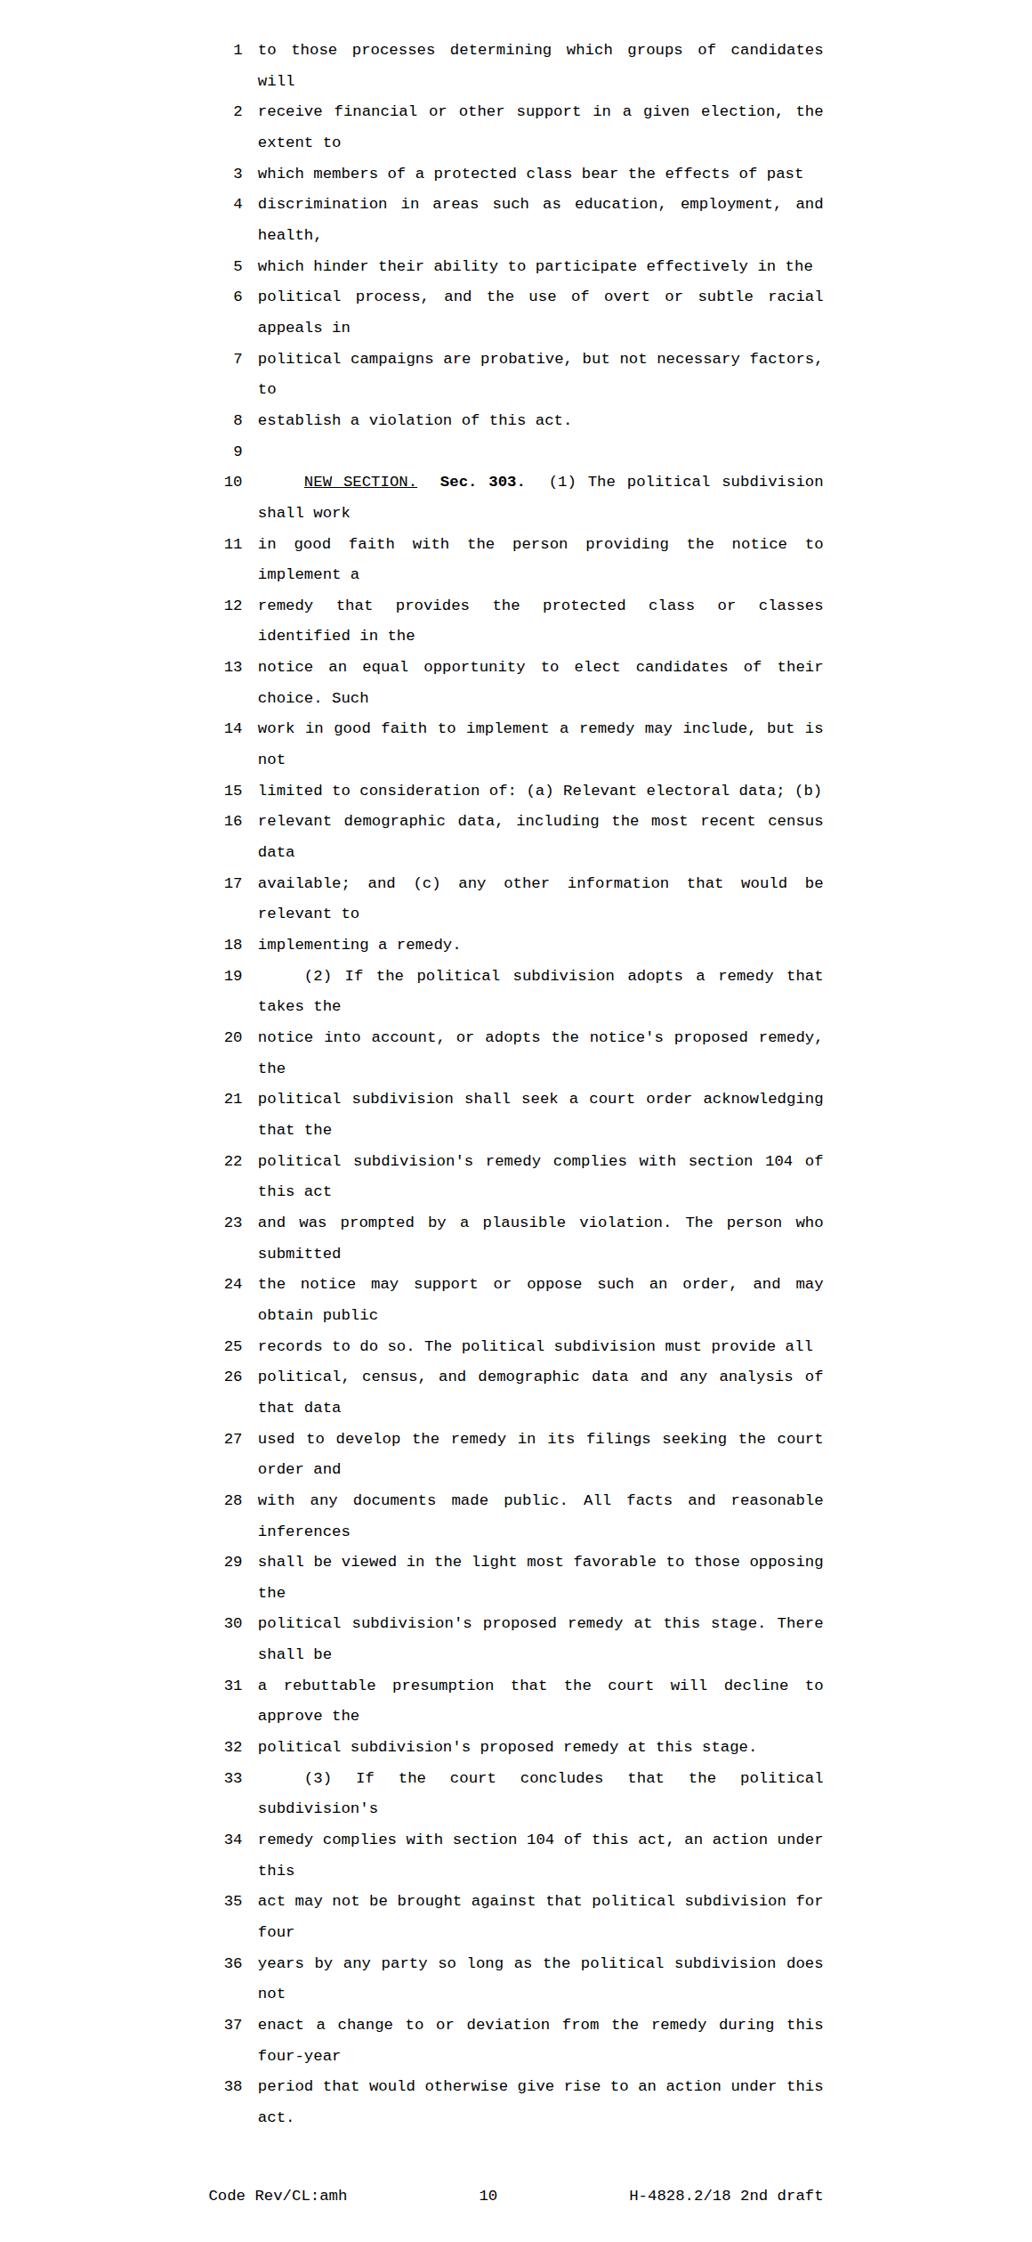to those processes determining which groups of candidates will
receive financial or other support in a given election, the extent to
which members of a protected class bear the effects of past
discrimination in areas such as education, employment, and health,
which hinder their ability to participate effectively in the
political process, and the use of overt or subtle racial appeals in
political campaigns are probative, but not necessary factors, to
establish a violation of this act.
NEW SECTION. Sec. 303. (1) The political subdivision shall work
in good faith with the person providing the notice to implement a
remedy that provides the protected class or classes identified in the
notice an equal opportunity to elect candidates of their choice. Such
work in good faith to implement a remedy may include, but is not
limited to consideration of: (a) Relevant electoral data; (b)
relevant demographic data, including the most recent census data
available; and (c) any other information that would be relevant to
implementing a remedy.
(2) If the political subdivision adopts a remedy that takes the
notice into account, or adopts the notice's proposed remedy, the
political subdivision shall seek a court order acknowledging that the
political subdivision's remedy complies with section 104 of this act
and was prompted by a plausible violation. The person who submitted
the notice may support or oppose such an order, and may obtain public
records to do so. The political subdivision must provide all
political, census, and demographic data and any analysis of that data
used to develop the remedy in its filings seeking the court order and
with any documents made public. All facts and reasonable inferences
shall be viewed in the light most favorable to those opposing the
political subdivision's proposed remedy at this stage. There shall be
a rebuttable presumption that the court will decline to approve the
political subdivision's proposed remedy at this stage.
(3) If the court concludes that the political subdivision's
remedy complies with section 104 of this act, an action under this
act may not be brought against that political subdivision for four
years by any party so long as the political subdivision does not
enact a change to or deviation from the remedy during this four-year
period that would otherwise give rise to an action under this act.
Code Rev/CL:amh
10
H-4828.2/18 2nd draft